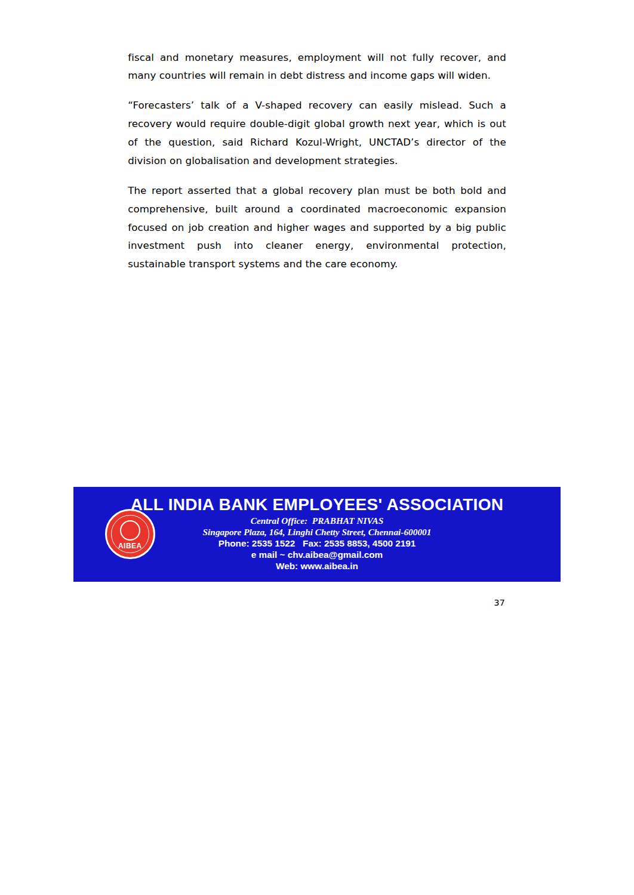fiscal and monetary measures, employment will not fully recover, and many countries will remain in debt distress and income gaps will widen.
“Forecasters’ talk of a V-shaped recovery can easily mislead. Such a recovery would require double-digit global growth next year, which is out of the question, said Richard Kozul-Wright, UNCTAD’s director of the division on globalisation and development strategies.
The report asserted that a global recovery plan must be both bold and comprehensive, built around a coordinated macroeconomic expansion focused on job creation and higher wages and supported by a big public investment push into cleaner energy, environmental protection, sustainable transport systems and the care economy.
AIBEA
ALL INDIA BANK EMPLOYEES' ASSOCIATION
Central Office: PRABHAT NIVAS
Singapore Plaza, 164, Linghi Chetty Street, Chennai-600001
Phone: 2535 1522 Fax: 2535 8853, 4500 2191
e mail ~ chv.aibea@gmail.com
Web: www.aibea.in
37